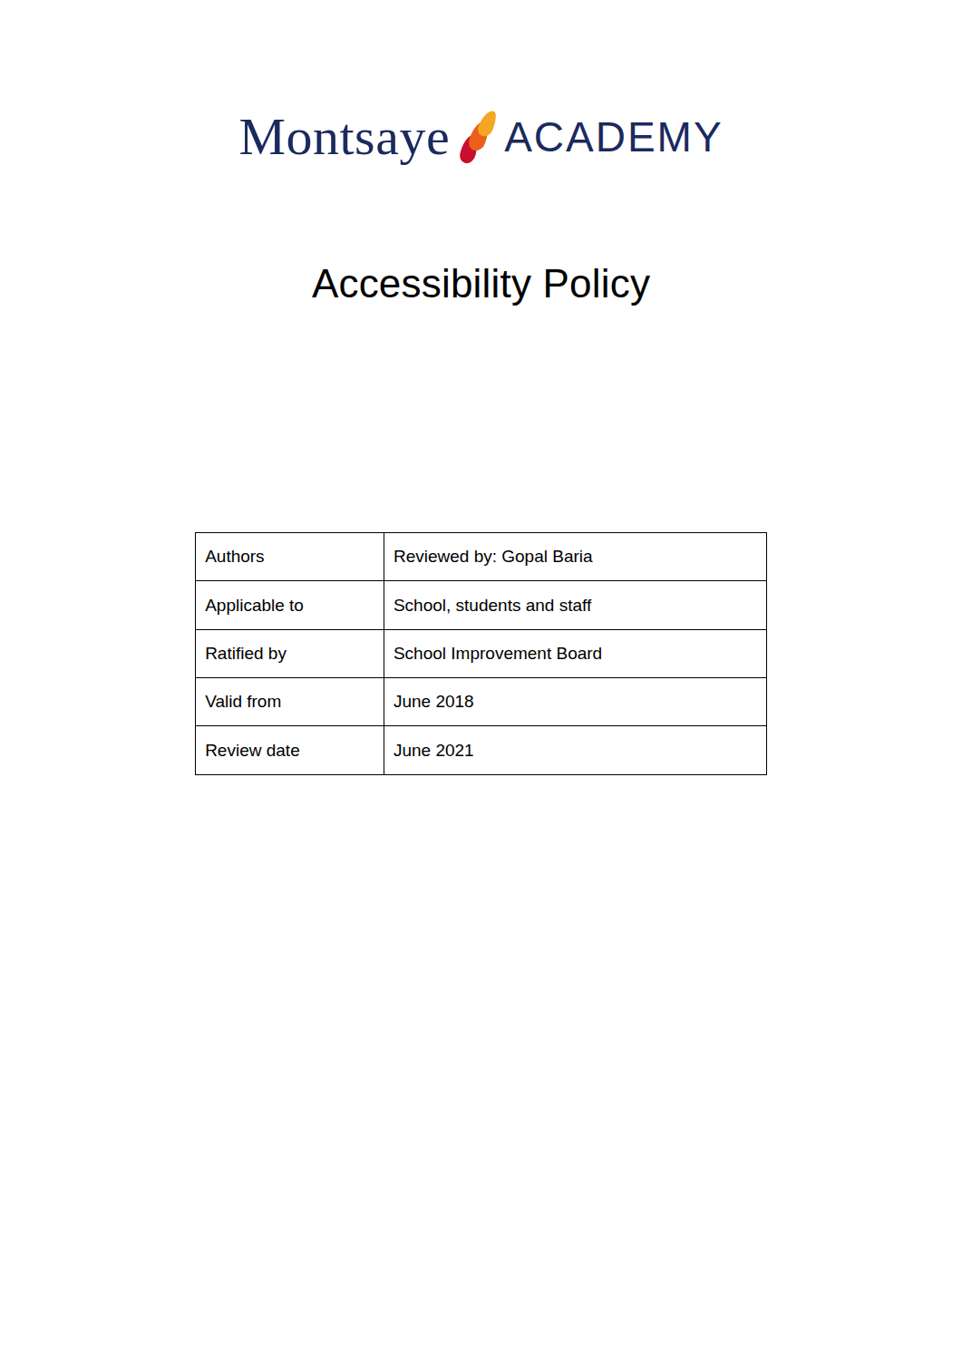Montsaye ACADEMY
Accessibility Policy
| Authors | Reviewed by: Gopal Baria |
| Applicable to | School, students and staff |
| Ratified by | School Improvement Board |
| Valid from | June 2018 |
| Review date | June 2021 |